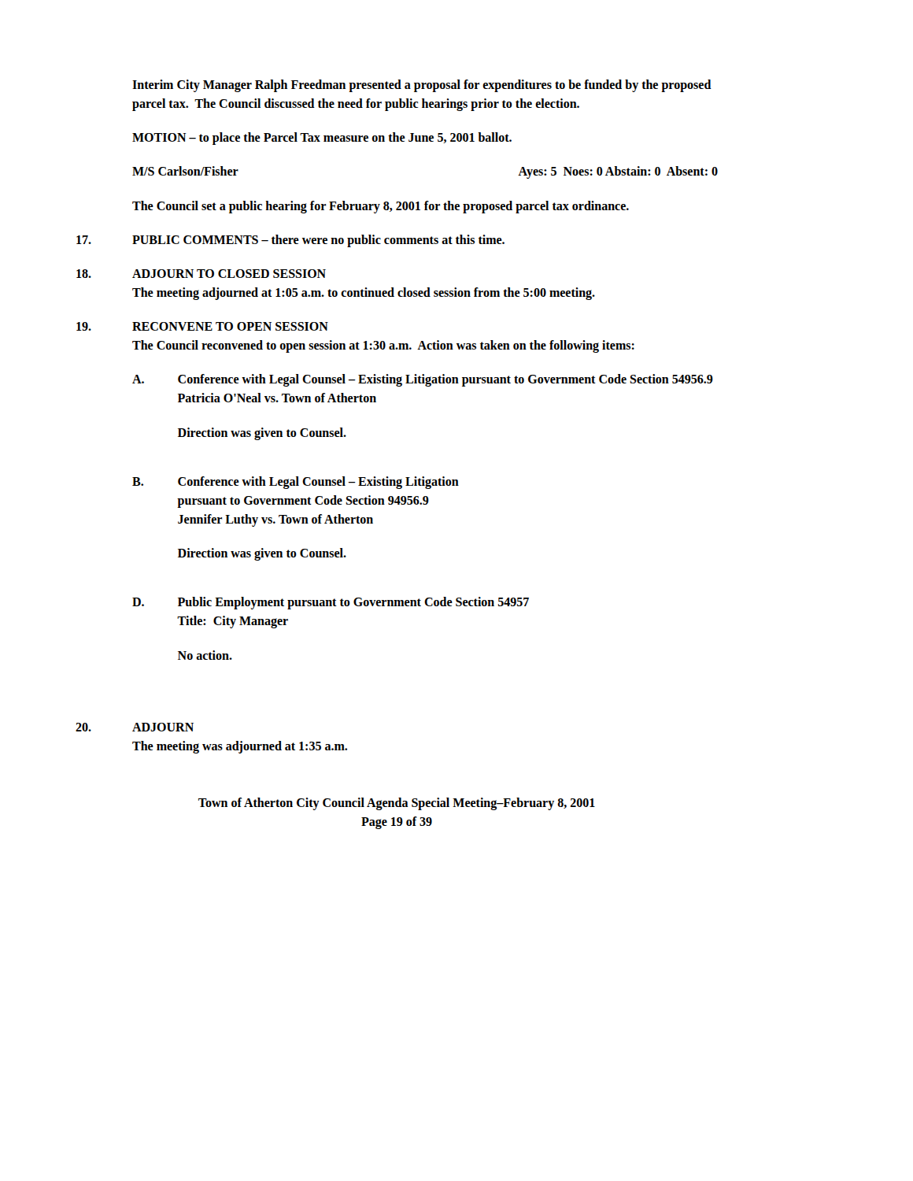Interim City Manager Ralph Freedman presented a proposal for expenditures to be funded by the proposed parcel tax. The Council discussed the need for public hearings prior to the election.
MOTION – to place the Parcel Tax measure on the June 5, 2001 ballot.
M/S Carlson/Fisher Ayes: 5 Noes: 0 Abstain: 0 Absent: 0
The Council set a public hearing for February 8, 2001 for the proposed parcel tax ordinance.
17.
PUBLIC COMMENTS – there were no public comments at this time.
18.
ADJOURN TO CLOSED SESSION
The meeting adjourned at 1:05 a.m. to continued closed session from the 5:00 meeting.
19.
RECONVENE TO OPEN SESSION
The Council reconvened to open session at 1:30 a.m. Action was taken on the following items:
A.
Conference with Legal Counsel – Existing Litigation pursuant to Government Code Section 54956.9
Patricia O'Neal vs. Town of Atherton
Direction was given to Counsel.
B.
Conference with Legal Counsel – Existing Litigation
pursuant to Government Code Section 94956.9
Jennifer Luthy vs. Town of Atherton
Direction was given to Counsel.
D.
Public Employment pursuant to Government Code Section 54957
Title: City Manager
No action.
20.
ADJOURN
The meeting was adjourned at 1:35 a.m.
Town of Atherton City Council Agenda Special Meeting–February 8, 2001
Page 19 of 39